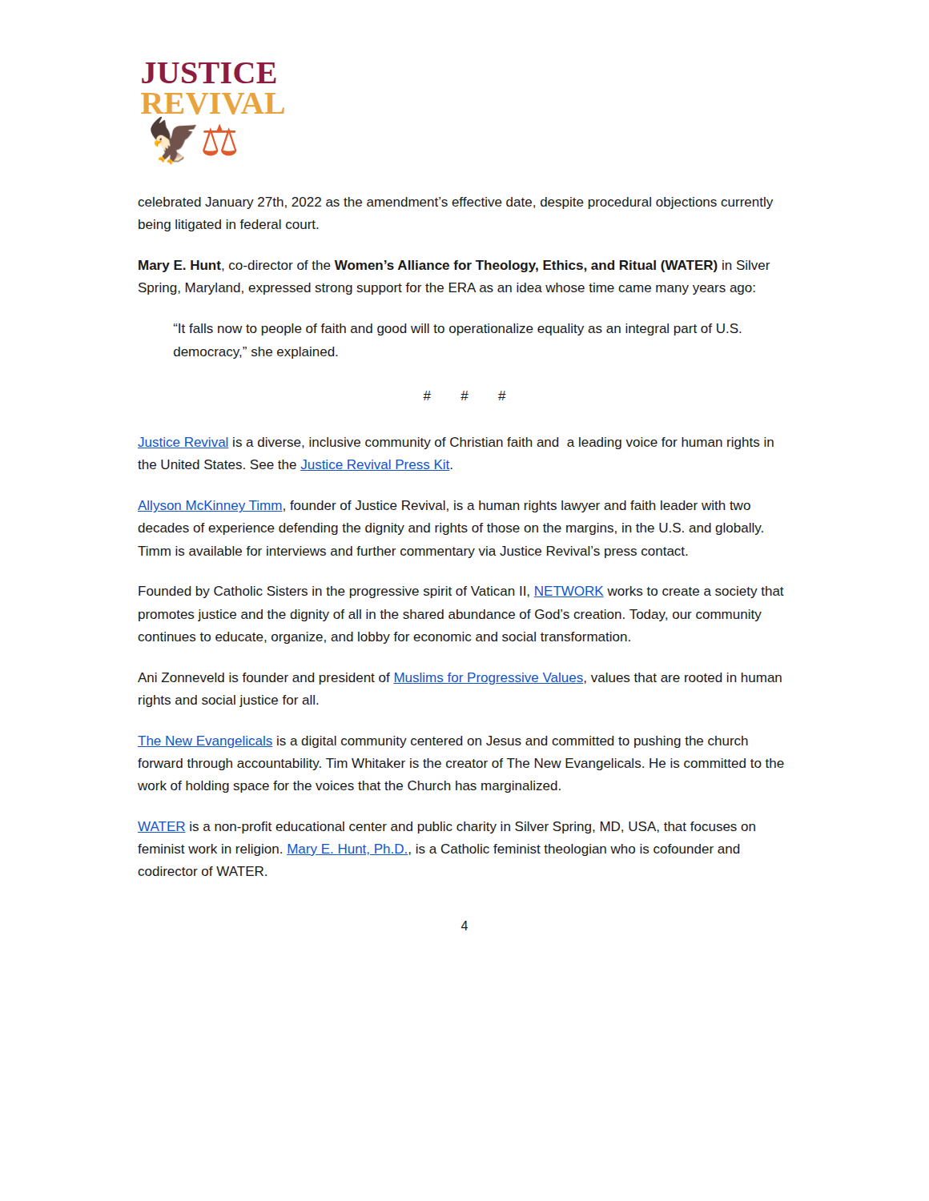JUSTICE REVIVAL 🦅⚖
celebrated January 27th, 2022 as the amendment’s effective date, despite procedural objections currently being litigated in federal court.
Mary E. Hunt, co-director of the Women’s Alliance for Theology, Ethics, and Ritual (WATER) in Silver Spring, Maryland, expressed strong support for the ERA as an idea whose time came many years ago:
“It falls now to people of faith and good will to operationalize equality as an integral part of U.S. democracy,” she explained.
###
Justice Revival is a diverse, inclusive community of Christian faith and a leading voice for human rights in the United States. See the Justice Revival Press Kit.
Allyson McKinney Timm, founder of Justice Revival, is a human rights lawyer and faith leader with two decades of experience defending the dignity and rights of those on the margins, in the U.S. and globally. Timm is available for interviews and further commentary via Justice Revival’s press contact.
Founded by Catholic Sisters in the progressive spirit of Vatican II, NETWORK works to create a society that promotes justice and the dignity of all in the shared abundance of God’s creation. Today, our community continues to educate, organize, and lobby for economic and social transformation.
Ani Zonneveld is founder and president of Muslims for Progressive Values, values that are rooted in human rights and social justice for all.
The New Evangelicals is a digital community centered on Jesus and committed to pushing the church forward through accountability. Tim Whitaker is the creator of The New Evangelicals. He is committed to the work of holding space for the voices that the Church has marginalized.
WATER is a non-profit educational center and public charity in Silver Spring, MD, USA, that focuses on feminist work in religion. Mary E. Hunt, Ph.D., is a Catholic feminist theologian who is cofounder and codirector of WATER.
4